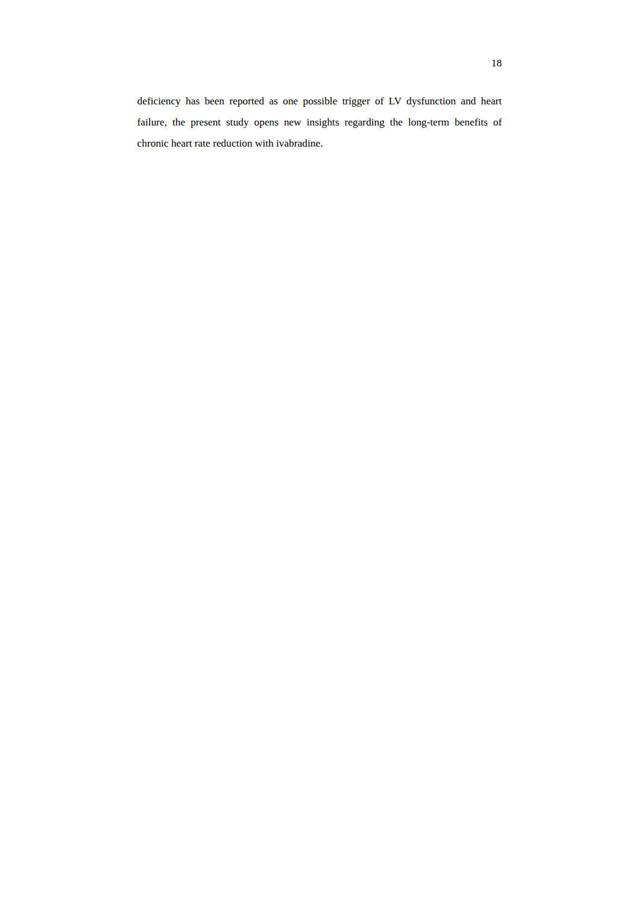18
deficiency has been reported as one possible trigger of LV dysfunction and heart failure, the present study opens new insights regarding the long-term benefits of chronic heart rate reduction with ivabradine.